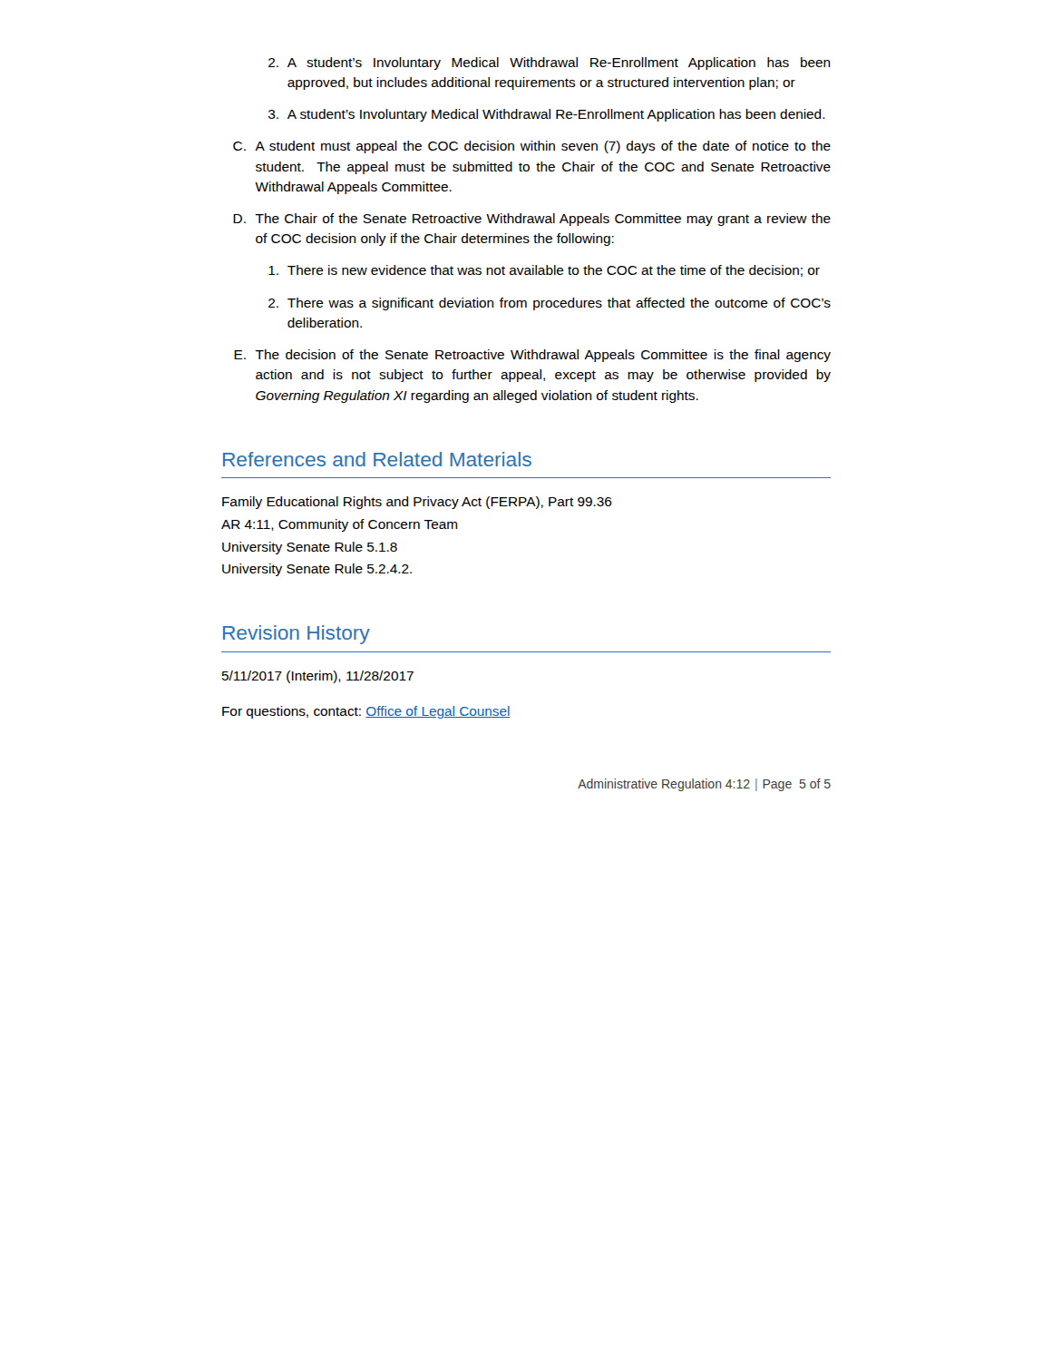A student’s Involuntary Medical Withdrawal Re-Enrollment Application has been approved, but includes additional requirements or a structured intervention plan; or
A student’s Involuntary Medical Withdrawal Re-Enrollment Application has been denied.
A student must appeal the COC decision within seven (7) days of the date of notice to the student. The appeal must be submitted to the Chair of the COC and Senate Retroactive Withdrawal Appeals Committee.
The Chair of the Senate Retroactive Withdrawal Appeals Committee may grant a review the of COC decision only if the Chair determines the following:
There is new evidence that was not available to the COC at the time of the decision; or
There was a significant deviation from procedures that affected the outcome of COC’s deliberation.
The decision of the Senate Retroactive Withdrawal Appeals Committee is the final agency action and is not subject to further appeal, except as may be otherwise provided by Governing Regulation XI regarding an alleged violation of student rights.
References and Related Materials
Family Educational Rights and Privacy Act (FERPA), Part 99.36
AR 4:11, Community of Concern Team
University Senate Rule 5.1.8
University Senate Rule 5.2.4.2.
Revision History
5/11/2017 (Interim), 11/28/2017
For questions, contact: Office of Legal Counsel
Administrative Regulation 4:12|Page 5 of 5